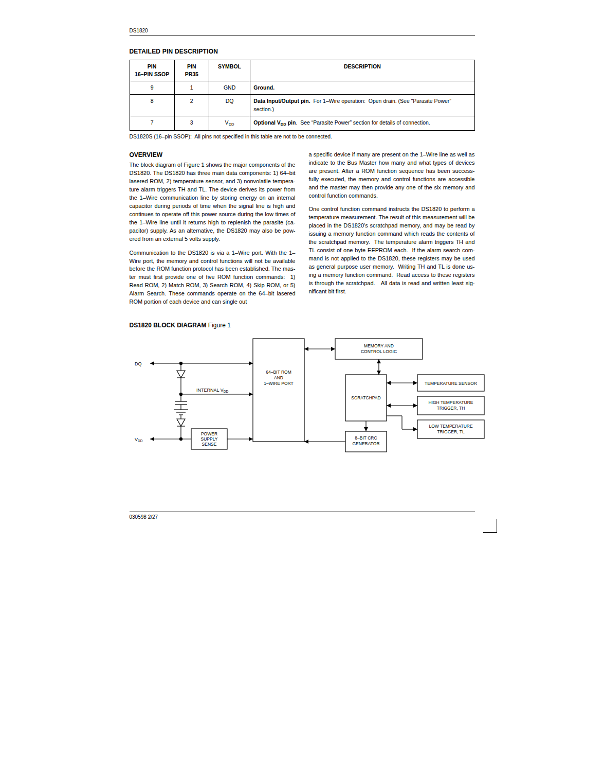DS1820
DETAILED PIN DESCRIPTION
| PIN 16–PIN SSOP | PIN PR35 | SYMBOL | DESCRIPTION |
| --- | --- | --- | --- |
| 9 | 1 | GND | Ground. |
| 8 | 2 | DQ | Data Input/Output pin. For 1–Wire operation: Open drain. (See “Parasite Power” section.) |
| 7 | 3 | V DD | Optional V DD pin . See “Parasite Power” section for details of connection. |
DS1820S (16–pin SSOP): All pins not specified in this table are not to be connected.
OVERVIEW
The block diagram of Figure 1 shows the major components of the DS1820. The DS1820 has three main data components: 1) 64–bit lasered ROM, 2) temperature sensor, and 3) nonvolatile temperature alarm triggers TH and TL. The device derives its power from the 1–Wire communication line by storing energy on an internal capacitor during periods of time when the signal line is high and continues to operate off this power source during the low times of the 1–Wire line until it returns high to replenish the parasite (capacitor) supply. As an alternative, the DS1820 may also be powered from an external 5 volts supply.
Communication to the DS1820 is via a 1–Wire port. With the 1–Wire port, the memory and control functions will not be available before the ROM function protocol has been established. The master must first provide one of five ROM function commands: 1) Read ROM, 2) Match ROM, 3) Search ROM, 4) Skip ROM, or 5) Alarm Search. These commands operate on the 64–bit lasered ROM portion of each device and can single out
a specific device if many are present on the 1–Wire line as well as indicate to the Bus Master how many and what types of devices are present. After a ROM function sequence has been successfully executed, the memory and control functions are accessible and the master may then provide any one of the six memory and control function commands.
One control function command instructs the DS1820 to perform a temperature measurement. The result of this measurement will be placed in the DS1820's scratchpad memory, and may be read by issuing a memory function command which reads the contents of the scratchpad memory. The temperature alarm triggers TH and TL consist of one byte EEPROM each. If the alarm search command is not applied to the DS1820, these registers may be used as general purpose user memory. Writing TH and TL is done using a memory function command. Read access to these registers is through the scratchpad. All data is read and written least significant bit first.
DS1820 BLOCK DIAGRAM Figure 1
64–BIT ROM AND 1–WIRE PORT MEMORY AND CONTROL LOGIC SCRATCHPAD TEMPERATURE SENSOR HIGH TEMPERATURE TRIGGER, TH LOW TEMPERATURE TRIGGER, TL 8–BIT CRC GENERATOR POWER SUPPLY SENSE DQ INTERNAL VDD VDD
030598 2/27